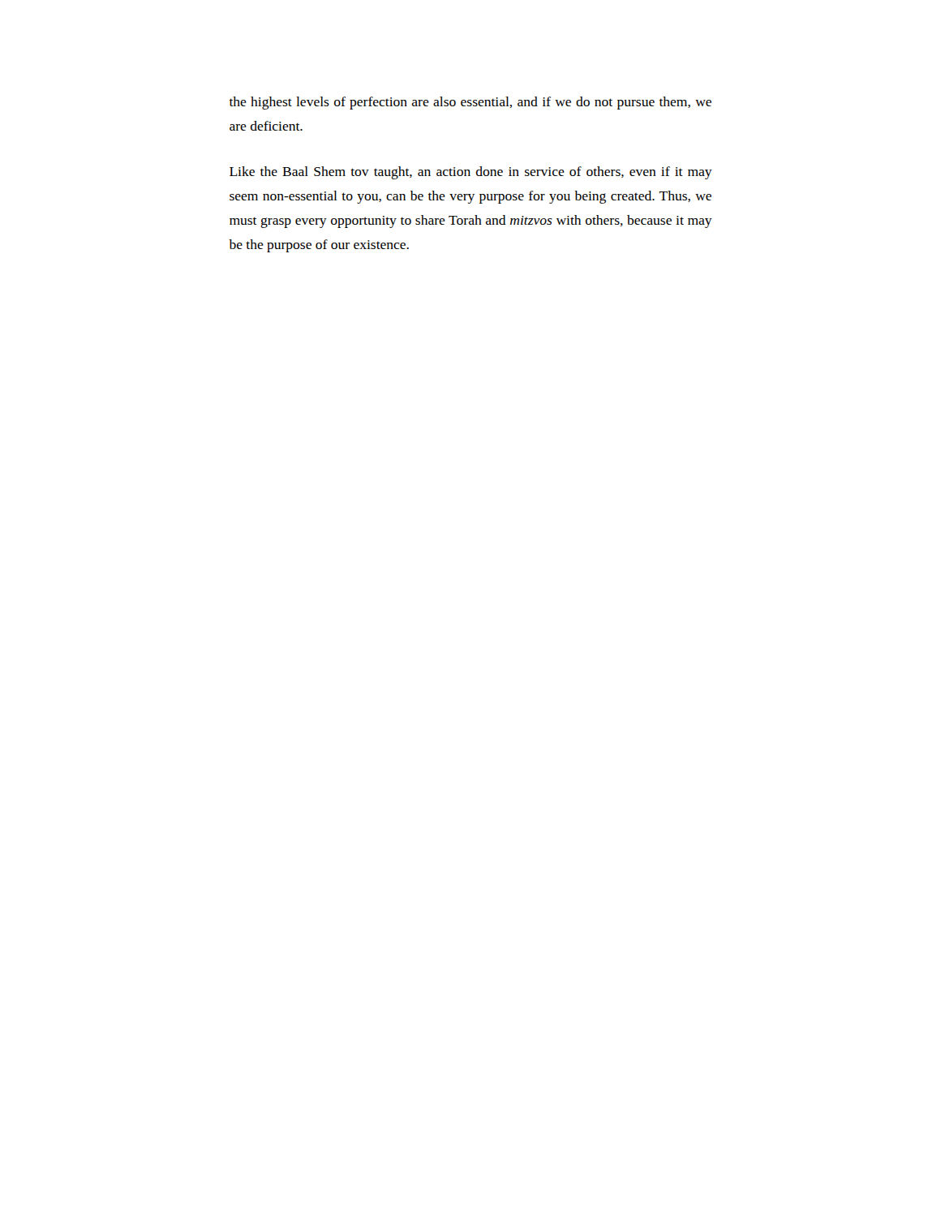the highest levels of perfection are also essential, and if we do not pursue them, we are deficient.
Like the Baal Shem tov taught, an action done in service of others, even if it may seem non-essential to you, can be the very purpose for you being created. Thus, we must grasp every opportunity to share Torah and mitzvos with others, because it may be the purpose of our existence.